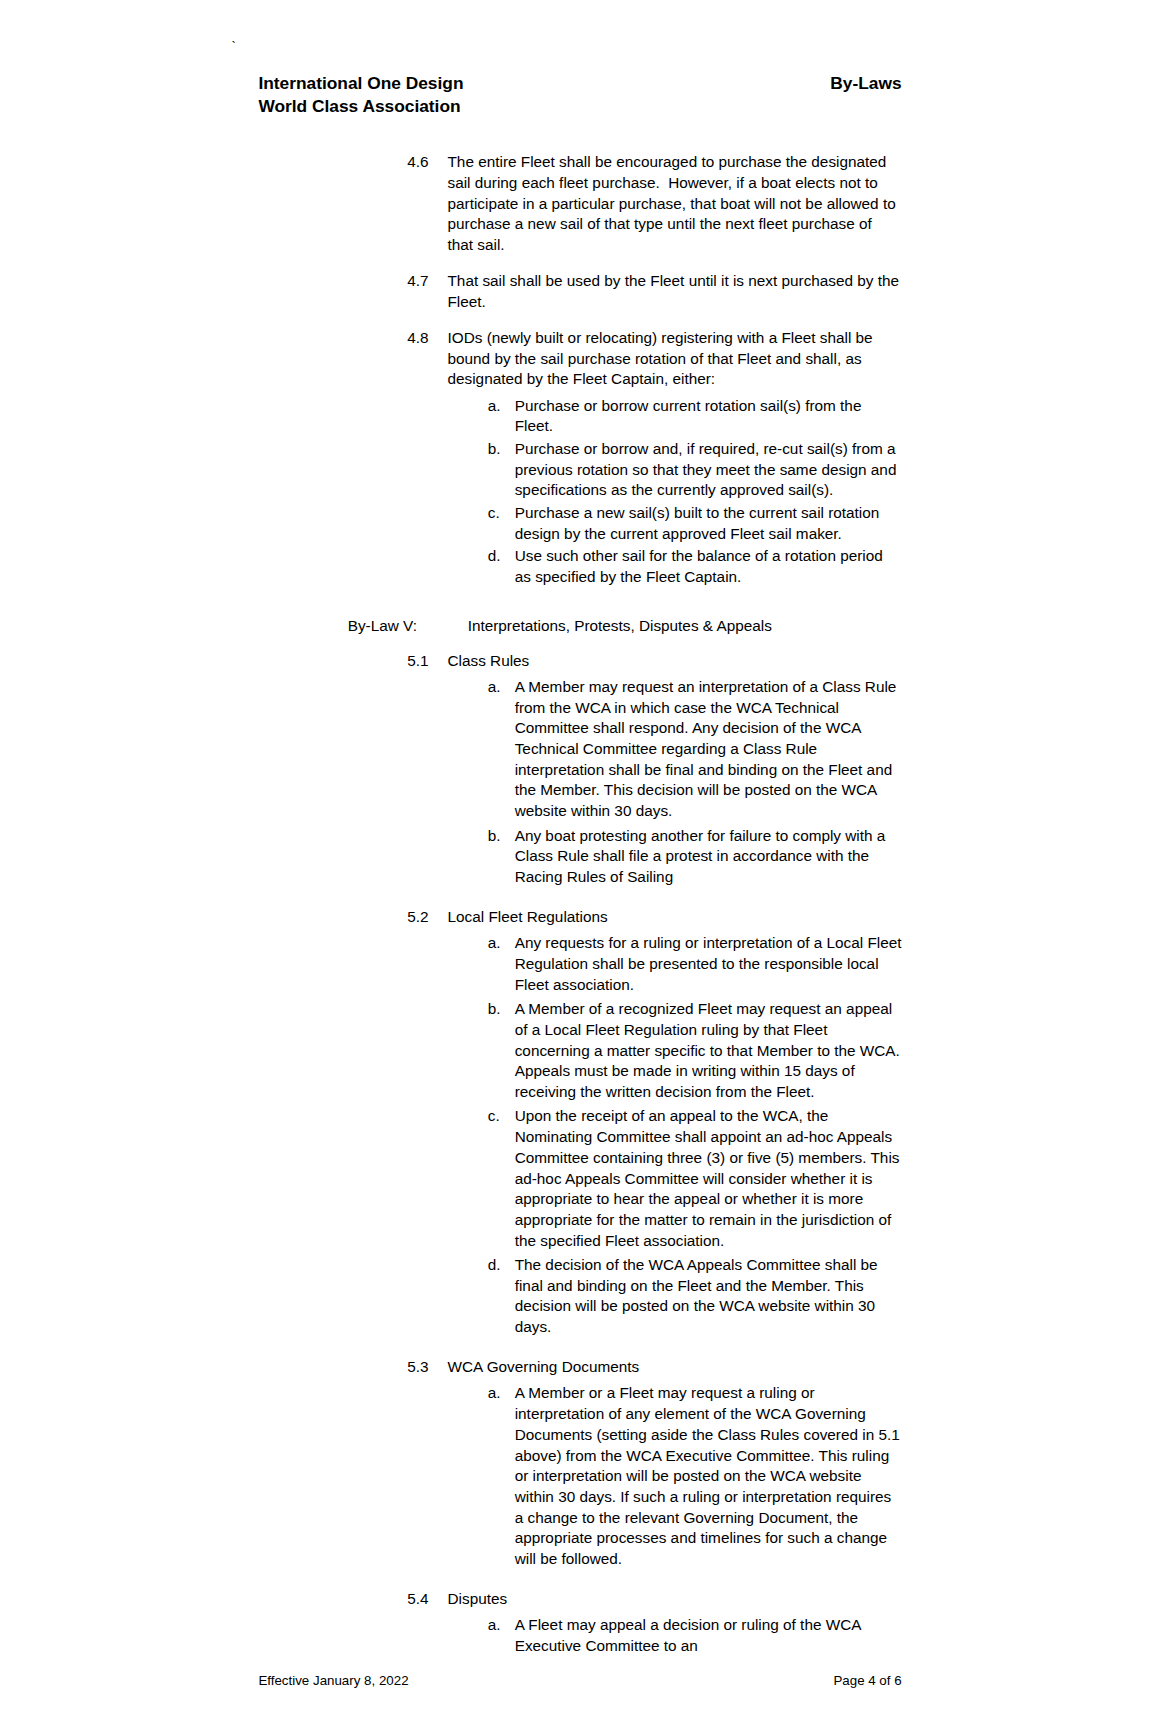`
International One Design
World Class Association
By-Laws
4.6
The entire Fleet shall be encouraged to purchase the designated sail during each fleet purchase. However, if a boat elects not to participate in a particular purchase, that boat will not be allowed to purchase a new sail of that type until the next fleet purchase of that sail.
4.7
That sail shall be used by the Fleet until it is next purchased by the Fleet.
4.8
IODs (newly built or relocating) registering with a Fleet shall be bound by the sail purchase rotation of that Fleet and shall, as designated by the Fleet Captain, either:
Purchase or borrow current rotation sail(s) from the Fleet.
Purchase or borrow and, if required, re-cut sail(s) from a previous rotation so that they meet the same design and specifications as the currently approved sail(s).
Purchase a new sail(s) built to the current sail rotation design by the current approved Fleet sail maker.
Use such other sail for the balance of a rotation period as specified by the Fleet Captain.
By-Law V:
Interpretations, Protests, Disputes & Appeals
5.1
Class Rules
A Member may request an interpretation of a Class Rule from the WCA in which case the WCA Technical Committee shall respond. Any decision of the WCA Technical Committee regarding a Class Rule interpretation shall be final and binding on the Fleet and the Member. This decision will be posted on the WCA website within 30 days.
Any boat protesting another for failure to comply with a Class Rule shall file a protest in accordance with the Racing Rules of Sailing
5.2
Local Fleet Regulations
Any requests for a ruling or interpretation of a Local Fleet Regulation shall be presented to the responsible local Fleet association.
A Member of a recognized Fleet may request an appeal of a Local Fleet Regulation ruling by that Fleet concerning a matter specific to that Member to the WCA. Appeals must be made in writing within 15 days of receiving the written decision from the Fleet.
Upon the receipt of an appeal to the WCA, the Nominating Committee shall appoint an ad-hoc Appeals Committee containing three (3) or five (5) members. This ad-hoc Appeals Committee will consider whether it is appropriate to hear the appeal or whether it is more appropriate for the matter to remain in the jurisdiction of the specified Fleet association.
The decision of the WCA Appeals Committee shall be final and binding on the Fleet and the Member. This decision will be posted on the WCA website within 30 days.
5.3
WCA Governing Documents
A Member or a Fleet may request a ruling or interpretation of any element of the WCA Governing Documents (setting aside the Class Rules covered in 5.1 above) from the WCA Executive Committee. This ruling or interpretation will be posted on the WCA website within 30 days. If such a ruling or interpretation requires a change to the relevant Governing Document, the appropriate processes and timelines for such a change will be followed.
5.4
Disputes
A Fleet may appeal a decision or ruling of the WCA Executive Committee to an
Effective January 8, 2022
Page 4 of 6